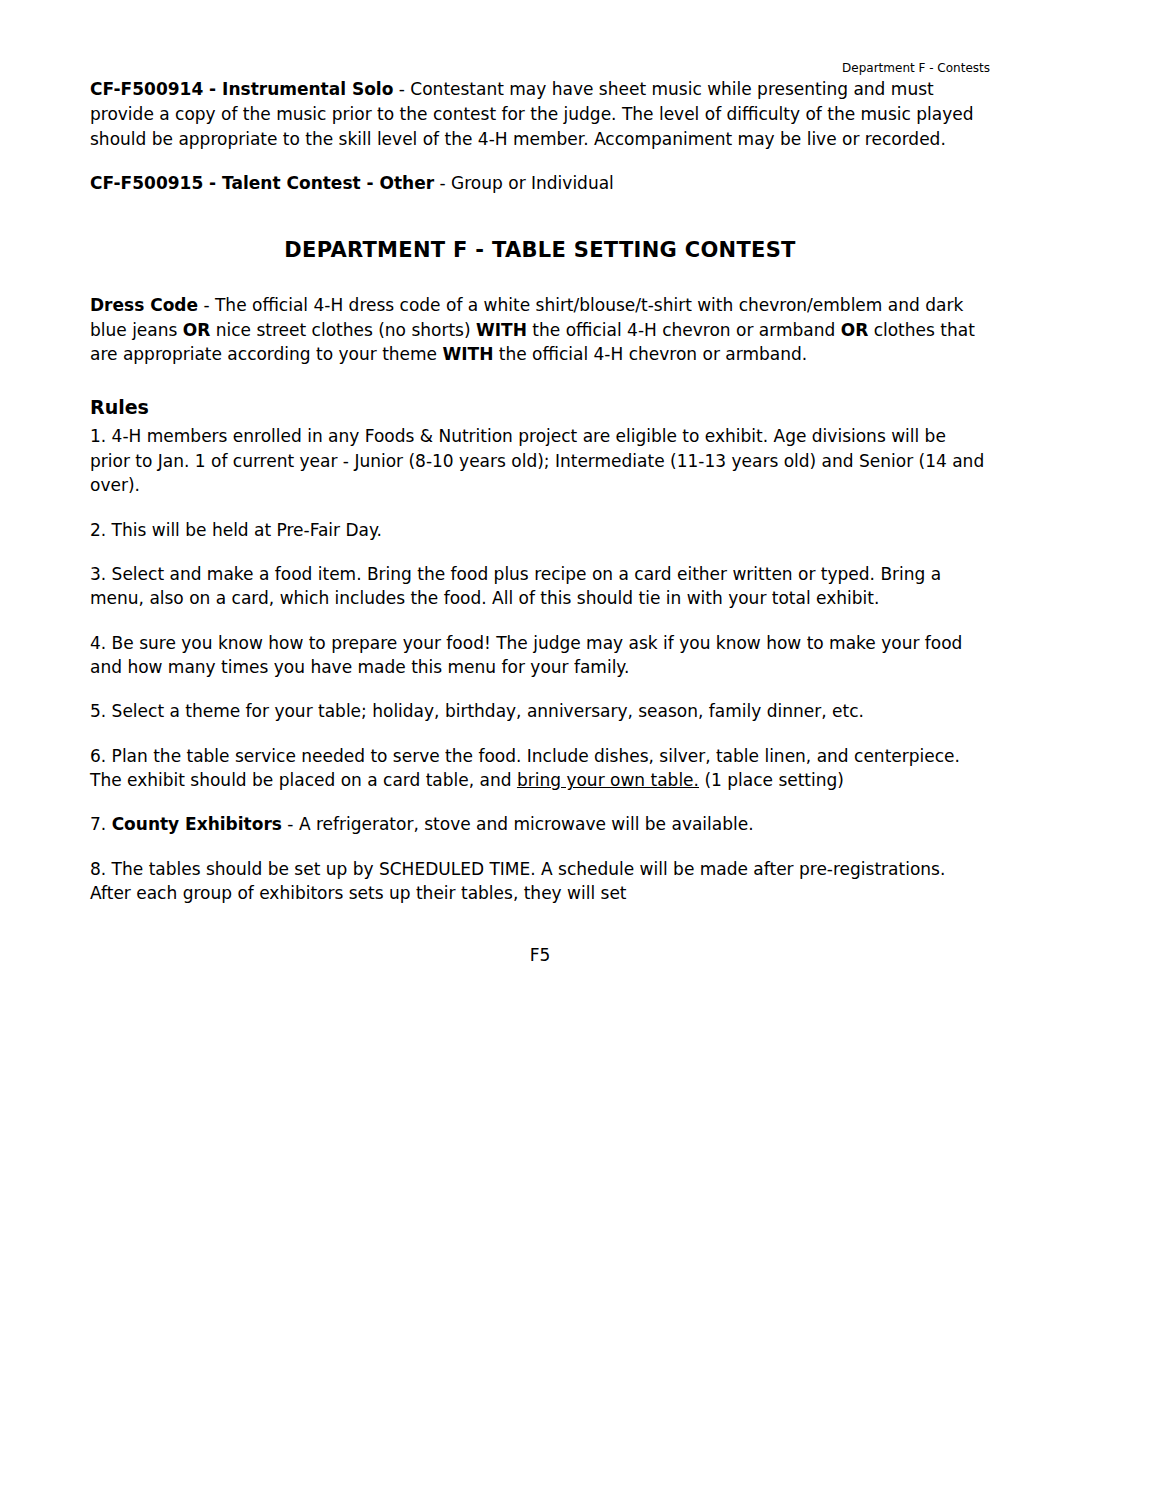Department F - Contests
CF-F500914 - Instrumental Solo - Contestant may have sheet music while presenting and must provide a copy of the music prior to the contest for the judge. The level of difficulty of the music played should be appropriate to the skill level of the 4-H member. Accompaniment may be live or recorded.
CF-F500915 - Talent Contest - Other - Group or Individual
DEPARTMENT F - TABLE SETTING CONTEST
Dress Code - The official 4-H dress code of a white shirt/blouse/t-shirt with chevron/emblem and dark blue jeans OR nice street clothes (no shorts) WITH the official 4-H chevron or armband OR clothes that are appropriate according to your theme WITH the official 4-H chevron or armband.
Rules
1. 4-H members enrolled in any Foods & Nutrition project are eligible to exhibit. Age divisions will be prior to Jan. 1 of current year - Junior (8-10 years old); Intermediate (11-13 years old) and Senior (14 and over).
2. This will be held at Pre-Fair Day.
3. Select and make a food item. Bring the food plus recipe on a card either written or typed. Bring a menu, also on a card, which includes the food. All of this should tie in with your total exhibit.
4. Be sure you know how to prepare your food! The judge may ask if you know how to make your food and how many times you have made this menu for your family.
5. Select a theme for your table; holiday, birthday, anniversary, season, family dinner, etc.
6. Plan the table service needed to serve the food. Include dishes, silver, table linen, and centerpiece. The exhibit should be placed on a card table, and bring your own table. (1 place setting)
7. County Exhibitors - A refrigerator, stove and microwave will be available.
8. The tables should be set up by SCHEDULED TIME. A schedule will be made after pre-registrations. After each group of exhibitors sets up their tables, they will set
F5